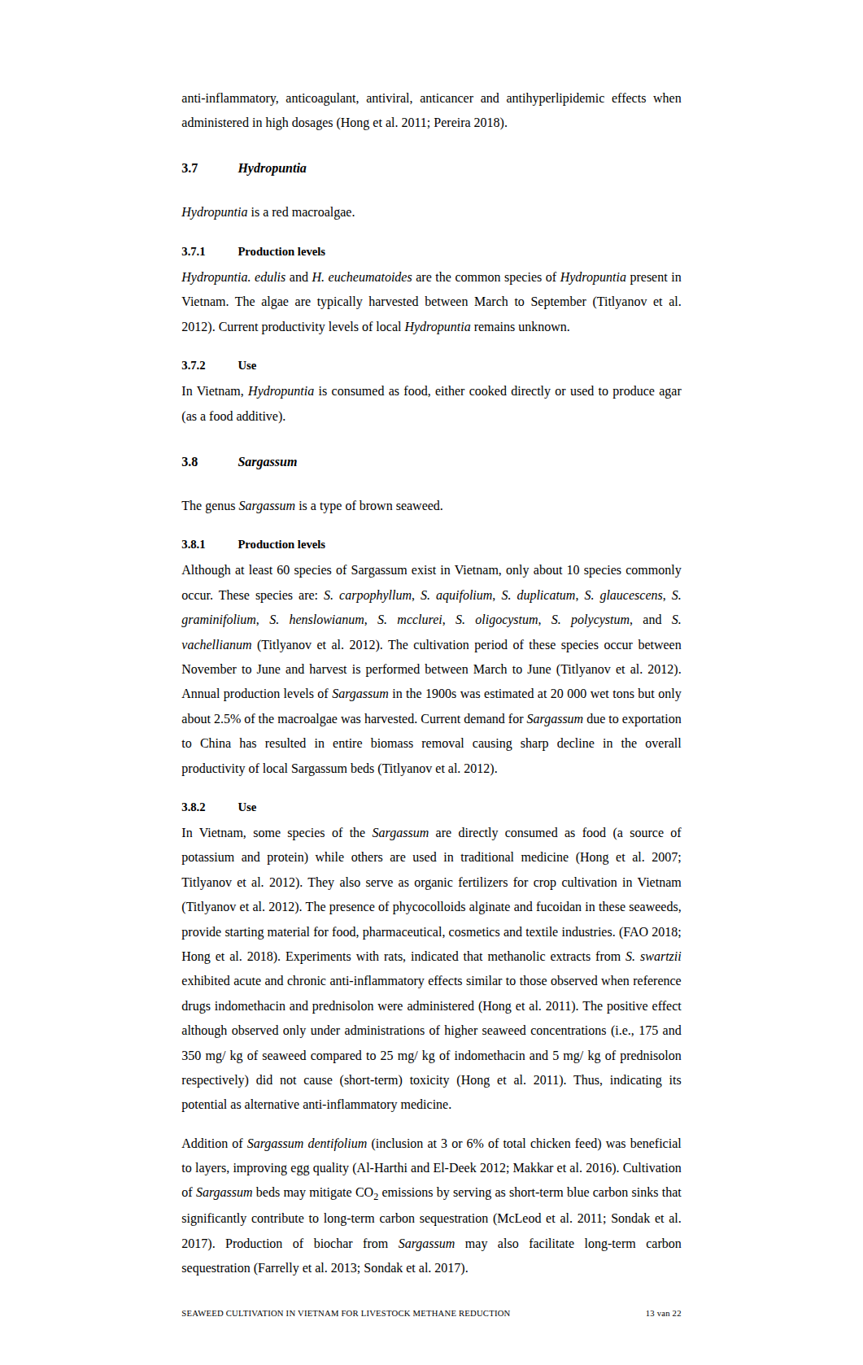anti-inflammatory, anticoagulant, antiviral, anticancer and antihyperlipidemic effects when administered in high dosages (Hong et al. 2011; Pereira 2018).
3.7 Hydropuntia
Hydropuntia is a red macroalgae.
3.7.1 Production levels
Hydropuntia. edulis and H. eucheumatoides are the common species of Hydropuntia present in Vietnam. The algae are typically harvested between March to September (Titlyanov et al. 2012). Current productivity levels of local Hydropuntia remains unknown.
3.7.2 Use
In Vietnam, Hydropuntia is consumed as food, either cooked directly or used to produce agar (as a food additive).
3.8 Sargassum
The genus Sargassum is a type of brown seaweed.
3.8.1 Production levels
Although at least 60 species of Sargassum exist in Vietnam, only about 10 species commonly occur. These species are: S. carpophyllum, S. aquifolium, S. duplicatum, S. glaucescens, S. graminifolium, S. henslowianum, S. mcclurei, S. oligocystum, S. polycystum, and S. vachellianum (Titlyanov et al. 2012). The cultivation period of these species occur between November to June and harvest is performed between March to June (Titlyanov et al. 2012). Annual production levels of Sargassum in the 1900s was estimated at 20 000 wet tons but only about 2.5% of the macroalgae was harvested. Current demand for Sargassum due to exportation to China has resulted in entire biomass removal causing sharp decline in the overall productivity of local Sargassum beds (Titlyanov et al. 2012).
3.8.2 Use
In Vietnam, some species of the Sargassum are directly consumed as food (a source of potassium and protein) while others are used in traditional medicine (Hong et al. 2007; Titlyanov et al. 2012). They also serve as organic fertilizers for crop cultivation in Vietnam (Titlyanov et al. 2012). The presence of phycocolloids alginate and fucoidan in these seaweeds, provide starting material for food, pharmaceutical, cosmetics and textile industries. (FAO 2018; Hong et al. 2018). Experiments with rats, indicated that methanolic extracts from S. swartzii exhibited acute and chronic anti-inflammatory effects similar to those observed when reference drugs indomethacin and prednisolon were administered (Hong et al. 2011). The positive effect although observed only under administrations of higher seaweed concentrations (i.e., 175 and 350 mg/ kg of seaweed compared to 25 mg/ kg of indomethacin and 5 mg/ kg of prednisolon respectively) did not cause (short-term) toxicity (Hong et al. 2011). Thus, indicating its potential as alternative anti-inflammatory medicine.
Addition of Sargassum dentifolium (inclusion at 3 or 6% of total chicken feed) was beneficial to layers, improving egg quality (Al-Harthi and El-Deek 2012; Makkar et al. 2016). Cultivation of Sargassum beds may mitigate CO2 emissions by serving as short-term blue carbon sinks that significantly contribute to long-term carbon sequestration (McLeod et al. 2011; Sondak et al. 2017). Production of biochar from Sargassum may also facilitate long-term carbon sequestration (Farrelly et al. 2013; Sondak et al. 2017).
Seaweed cultivation in Vietnam for livestock methane reduction 13 van 22